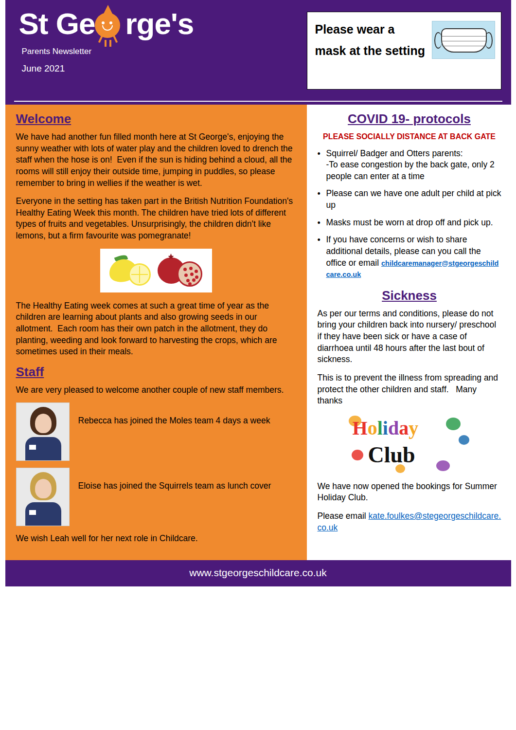St Ge rge's
Parents Newsletter June 2021
Please wear a mask at the setting
Welcome
We have had another fun filled month here at St George's, enjoying the sunny weather with lots of water play and the children loved to drench the staff when the hose is on! Even if the sun is hiding behind a cloud, all the rooms will still enjoy their outside time, jumping in puddles, so please remember to bring in wellies if the weather is wet.
Everyone in the setting has taken part in the British Nutrition Foundation's Healthy Eating Week this month. The children have tried lots of different types of fruits and vegetables. Unsurprisingly, the children didn't like lemons, but a firm favourite was pomegranate!
The Healthy Eating week comes at such a great time of year as the children are learning about plants and also growing seeds in our allotment. Each room has their own patch in the allotment, they do planting, weeding and look forward to harvesting the crops, which are sometimes used in their meals.
Staff
We are very pleased to welcome another couple of new staff members.
Rebecca has joined the Moles team 4 days a week
Eloise has joined the Squirrels team as lunch cover
We wish Leah well for her next role in Childcare.
COVID 19- protocols
PLEASE SOCIALLY DISTANCE AT BACK GATE
Squirrel/ Badger and Otters parents: -To ease congestion by the back gate, only 2 people can enter at a time
Please can we have one adult per child at pick up
Masks must be worn at drop off and pick up.
If you have concerns or wish to share additional details, please can you call the office or email childcaremanager@stgeorgeschildcare.co.uk
Sickness
As per our terms and conditions, please do not bring your children back into nursery/ preschool if they have been sick or have a case of diarrhoea until 48 hours after the last bout of sickness.
This is to prevent the illness from spreading and protect the other children and staff. Many thanks
Holiday Club
We have now opened the bookings for Summer Holiday Club.
Please email kate.foulkes@stegeorgeschildcare.co.uk
www.stgeorgeschildcare.co.uk